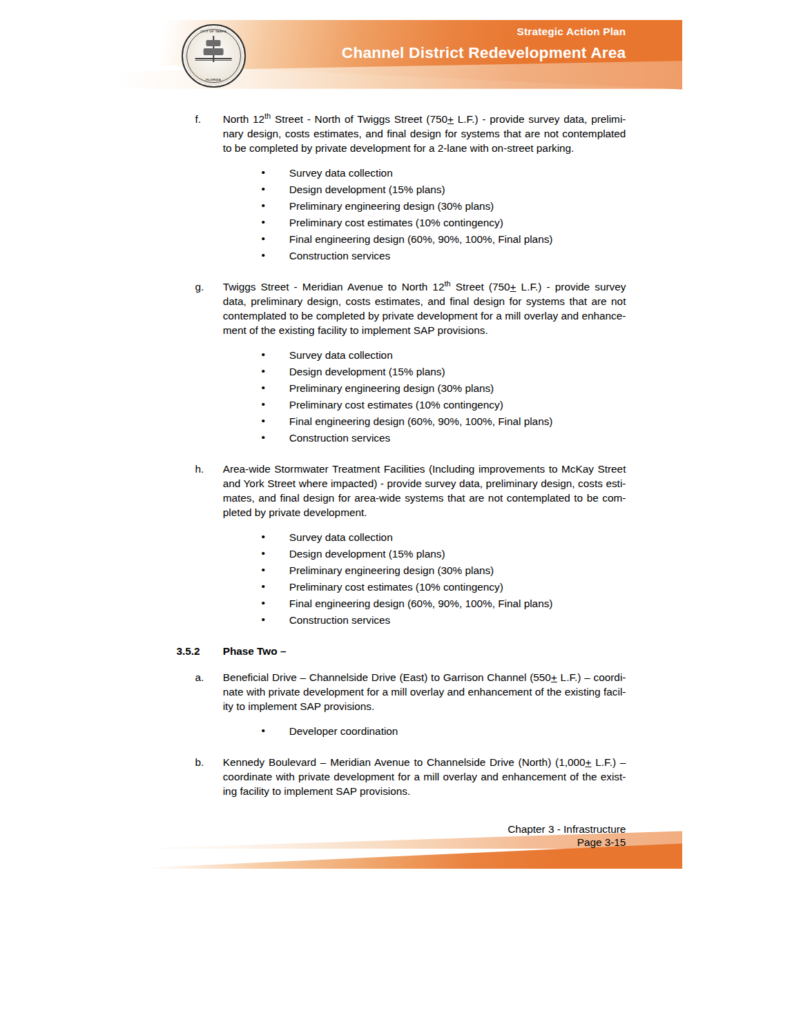Strategic Action Plan
Channel District Redevelopment Area
CITY OF TAMPA
FLORIDA
f.
North 12th Street - North of Twiggs Street (750+ L.F.) - provide survey data, preliminary design, costs estimates, and final design for systems that are not contemplated to be completed by private development for a 2-lane with on-street parking.
Survey data collection
Design development (15% plans)
Preliminary engineering design (30% plans)
Preliminary cost estimates (10% contingency)
Final engineering design (60%, 90%, 100%, Final plans)
Construction services
g.
Twiggs Street - Meridian Avenue to North 12th Street (750+ L.F.) - provide survey data, preliminary design, costs estimates, and final design for systems that are not contemplated to be completed by private development for a mill overlay and enhancement of the existing facility to implement SAP provisions.
Survey data collection
Design development (15% plans)
Preliminary engineering design (30% plans)
Preliminary cost estimates (10% contingency)
Final engineering design (60%, 90%, 100%, Final plans)
Construction services
h.
Area-wide Stormwater Treatment Facilities (Including improvements to McKay Street and York Street where impacted) - provide survey data, preliminary design, costs estimates, and final design for area-wide systems that are not contemplated to be completed by private development.
Survey data collection
Design development (15% plans)
Preliminary engineering design (30% plans)
Preliminary cost estimates (10% contingency)
Final engineering design (60%, 90%, 100%, Final plans)
Construction services
3.5.2
Phase Two –
a.
Beneficial Drive – Channelside Drive (East) to Garrison Channel (550+ L.F.) – coordinate with private development for a mill overlay and enhancement of the existing facility to implement SAP provisions.
Developer coordination
b.
Kennedy Boulevard – Meridian Avenue to Channelside Drive (North) (1,000+ L.F.) – coordinate with private development for a mill overlay and enhancement of the existing facility to implement SAP provisions.
Chapter 3 - Infrastructure
Page 3-15